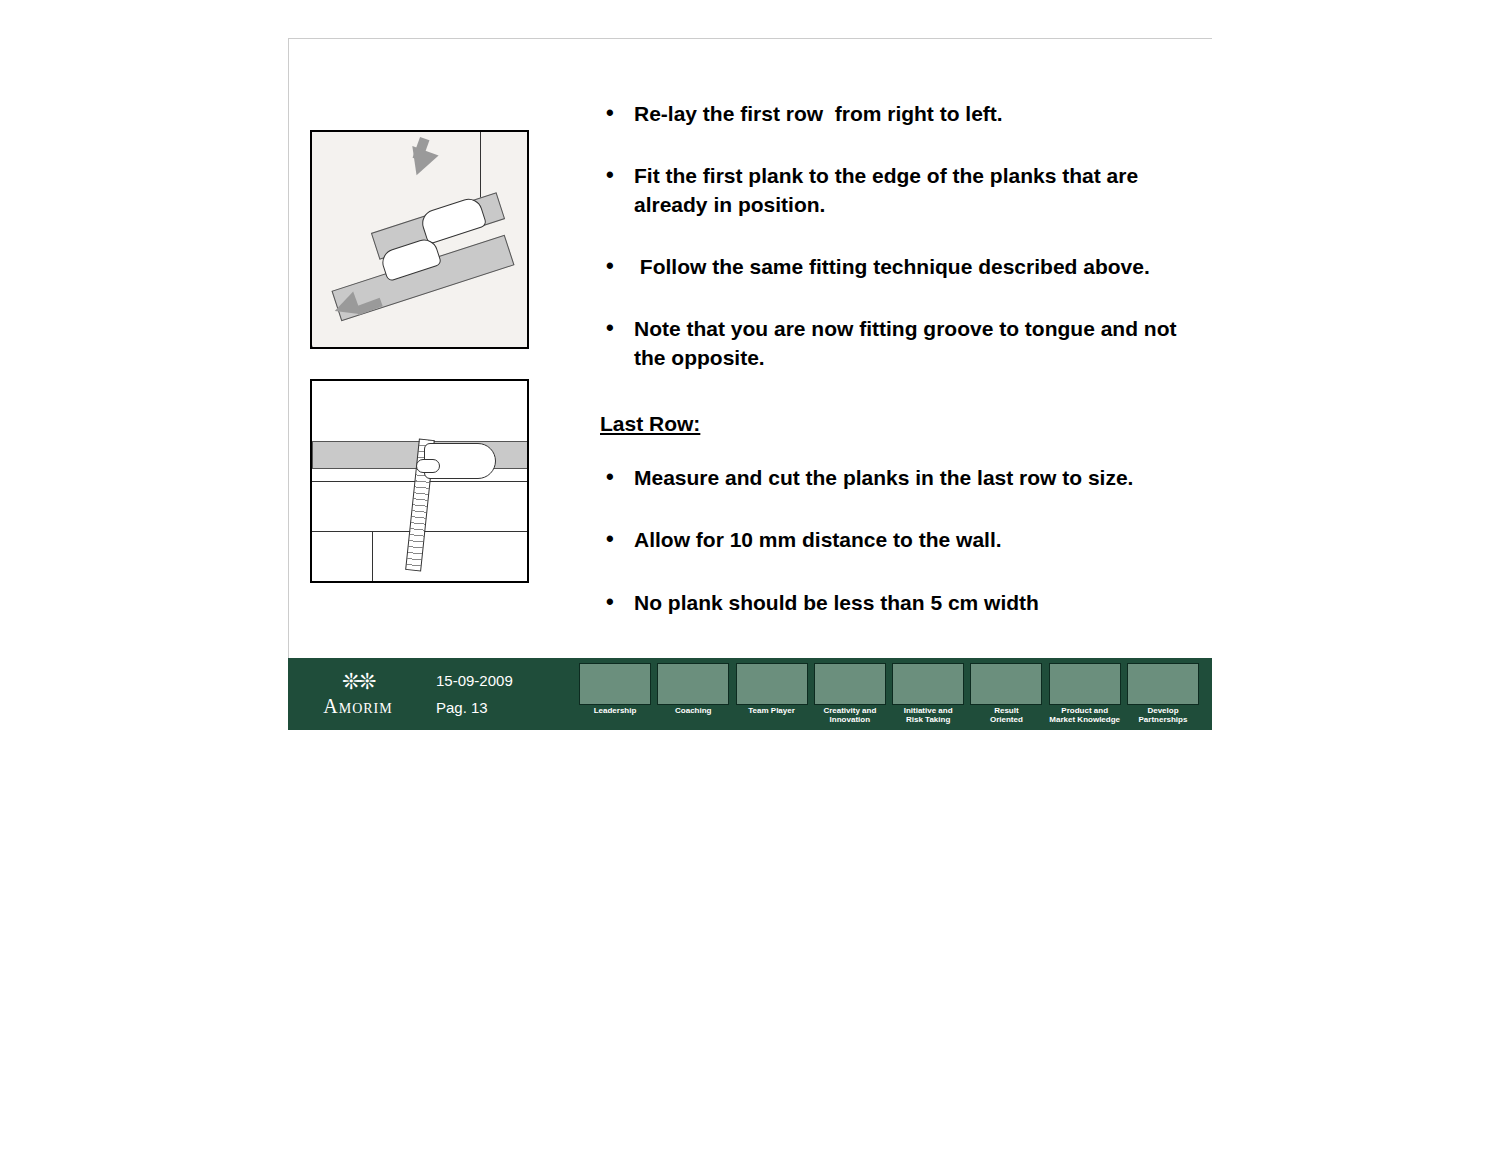Re-lay the first row from right to left.
Fit the first plank to the edge of the planks that are already in position.
Follow the same fitting technique described above.
Note that you are now fitting groove to tongue and not the opposite.
Last Row:
Measure and cut the planks in the last row to size.
Allow for 10 mm distance to the wall.
No plank should be less than 5 cm width
❊❊
Amorim
15-09-2009
Pag. 13
Leadership
Coaching
Team Player
Creativity and
Innovation
Initiative and
Risk Taking
Result
Oriented
Product and
Market Knowledge
Develop
Partnerships